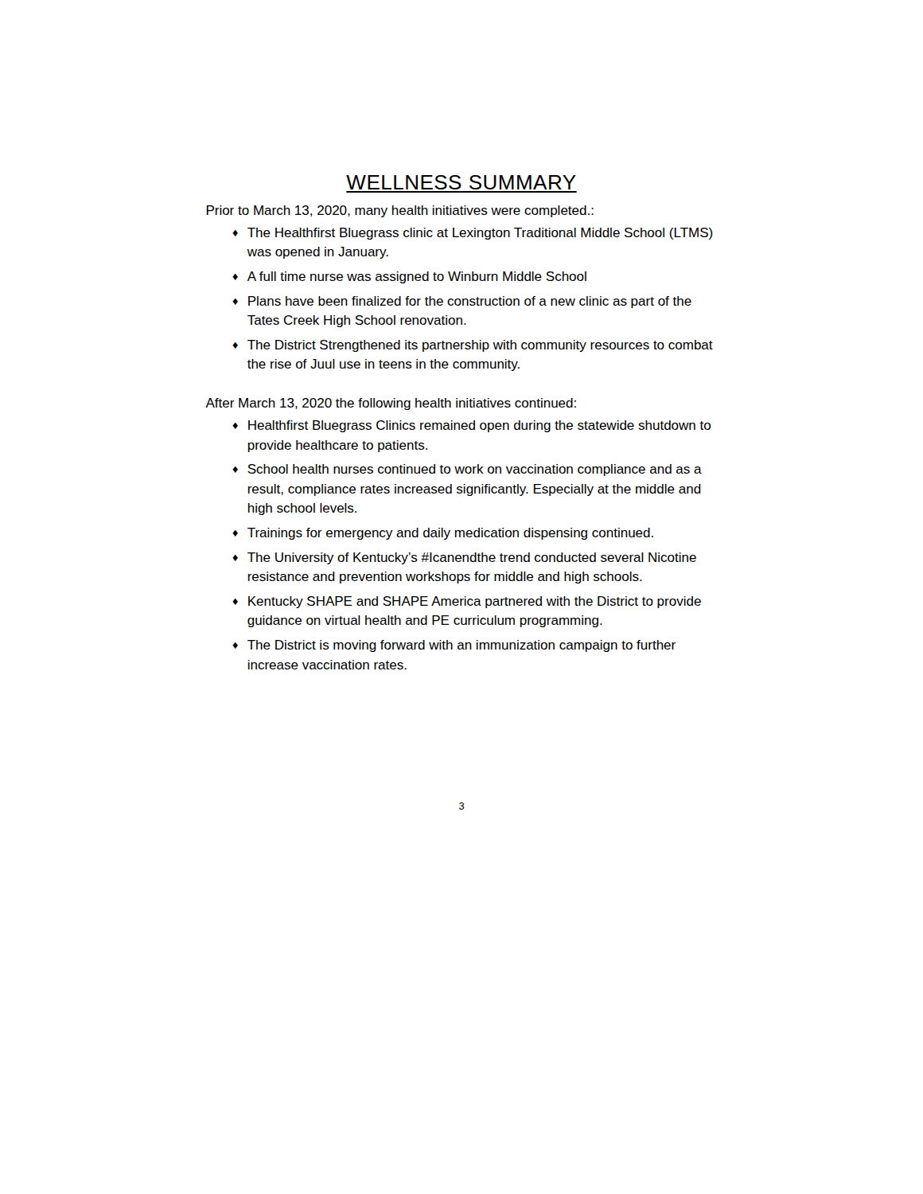WELLNESS SUMMARY
Prior to March 13, 2020, many health initiatives were completed.:
The Healthfirst Bluegrass clinic at Lexington Traditional Middle School (LTMS) was opened in January.
A full time nurse was assigned to Winburn Middle School
Plans have been finalized for the construction of a new clinic as part of the Tates Creek High School renovation.
The District Strengthened its partnership with community resources to combat the rise of Juul use in teens in the community.
After March 13, 2020 the following health initiatives continued:
Healthfirst Bluegrass Clinics remained open during the statewide shutdown to provide healthcare to patients.
School health nurses continued to work on vaccination compliance and as a result, compliance rates increased significantly. Especially at the middle and high school levels.
Trainings for emergency and daily medication dispensing continued.
The University of Kentucky’s #Icanendthe trend conducted several Nicotine resistance and prevention workshops for middle and high schools.
Kentucky SHAPE and SHAPE America partnered with the District to provide guidance on virtual health and PE curriculum programming.
The District is moving forward with an immunization campaign to further increase vaccination rates.
3